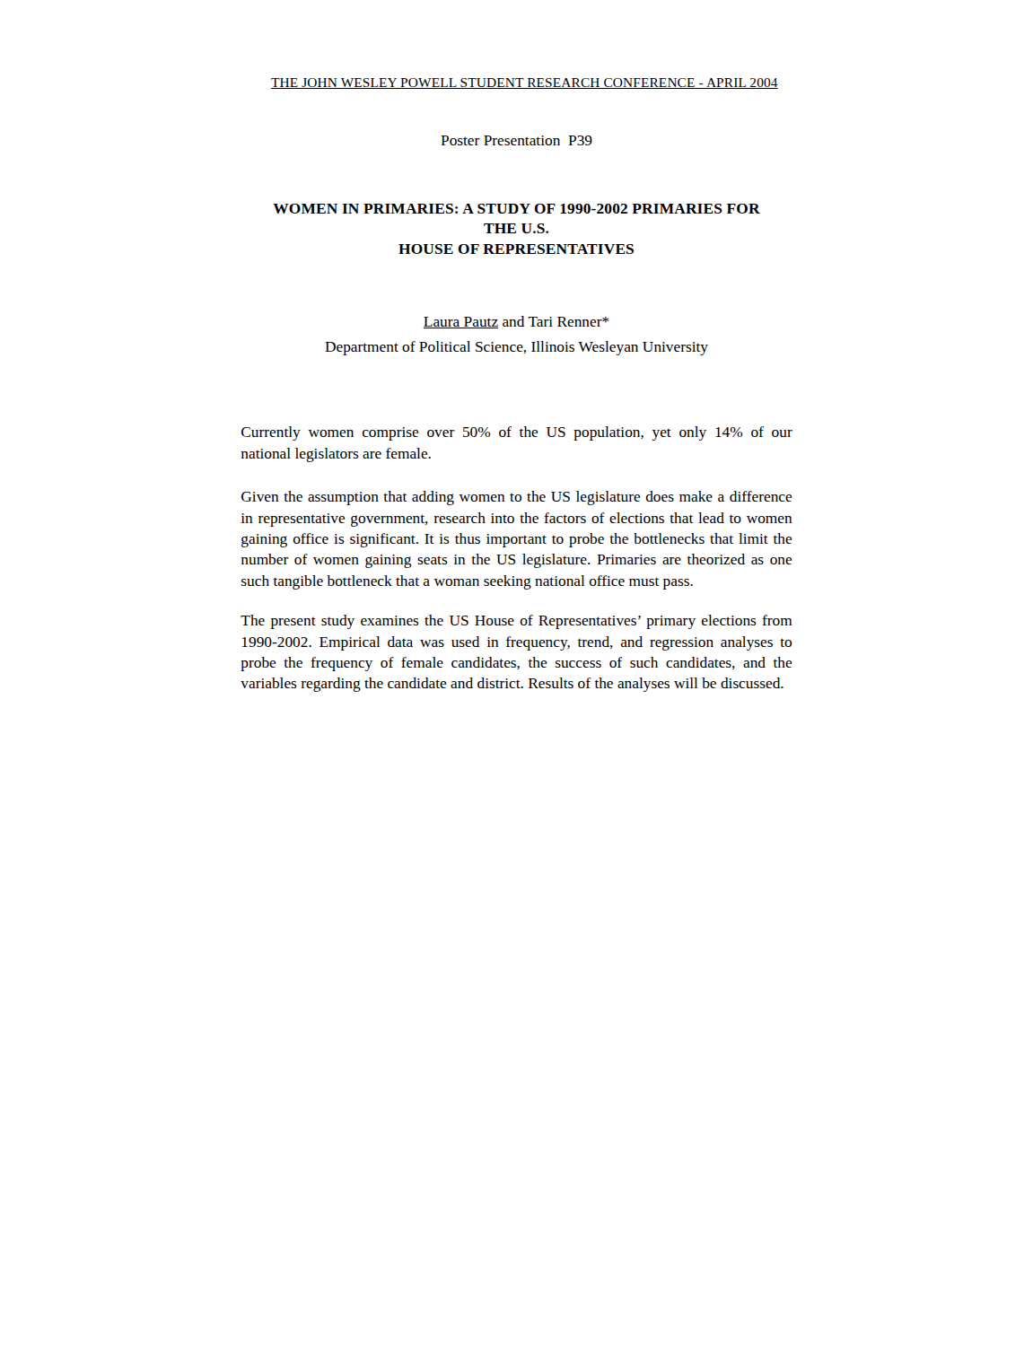THE JOHN WESLEY POWELL STUDENT RESEARCH CONFERENCE - APRIL 2004
Poster Presentation P39
WOMEN IN PRIMARIES: A STUDY OF 1990-2002 PRIMARIES FOR THE U.S.
HOUSE OF REPRESENTATIVES
Laura Pautz and Tari Renner*
Department of Political Science, Illinois Wesleyan University
Currently women comprise over 50% of the US population, yet only 14% of our national legislators are female.
Given the assumption that adding women to the US legislature does make a difference in representative government, research into the factors of elections that lead to women gaining office is significant. It is thus important to probe the bottlenecks that limit the number of women gaining seats in the US legislature. Primaries are theorized as one such tangible bottleneck that a woman seeking national office must pass.
The present study examines the US House of Representatives’ primary elections from 1990-2002. Empirical data was used in frequency, trend, and regression analyses to probe the frequency of female candidates, the success of such candidates, and the variables regarding the candidate and district. Results of the analyses will be discussed.